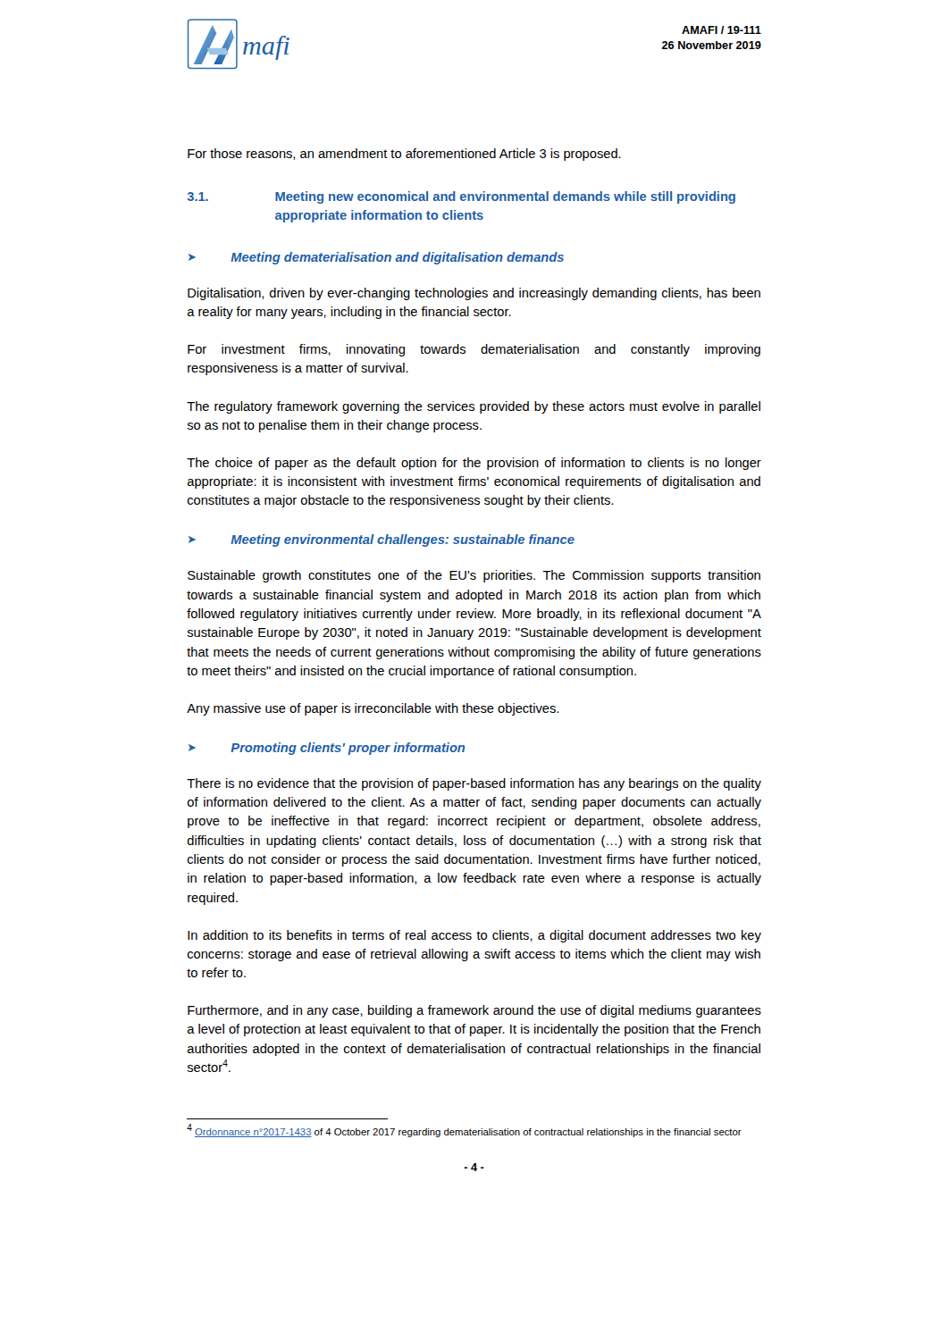mafi
AMAFI / 19-111
26 November 2019
For those reasons, an amendment to aforementioned Article 3 is proposed.
3.1. Meeting new economical and environmental demands while still providing appropriate information to clients
Meeting dematerialisation and digitalisation demands
Digitalisation, driven by ever-changing technologies and increasingly demanding clients, has been a reality for many years, including in the financial sector.
For investment firms, innovating towards dematerialisation and constantly improving responsiveness is a matter of survival.
The regulatory framework governing the services provided by these actors must evolve in parallel so as not to penalise them in their change process.
The choice of paper as the default option for the provision of information to clients is no longer appropriate: it is inconsistent with investment firms' economical requirements of digitalisation and constitutes a major obstacle to the responsiveness sought by their clients.
Meeting environmental challenges: sustainable finance
Sustainable growth constitutes one of the EU's priorities. The Commission supports transition towards a sustainable financial system and adopted in March 2018 its action plan from which followed regulatory initiatives currently under review. More broadly, in its reflexional document "A sustainable Europe by 2030", it noted in January 2019: "Sustainable development is development that meets the needs of current generations without compromising the ability of future generations to meet theirs" and insisted on the crucial importance of rational consumption.
Any massive use of paper is irreconcilable with these objectives.
Promoting clients' proper information
There is no evidence that the provision of paper-based information has any bearings on the quality of information delivered to the client. As a matter of fact, sending paper documents can actually prove to be ineffective in that regard: incorrect recipient or department, obsolete address, difficulties in updating clients' contact details, loss of documentation (…) with a strong risk that clients do not consider or process the said documentation. Investment firms have further noticed, in relation to paper-based information, a low feedback rate even where a response is actually required.
In addition to its benefits in terms of real access to clients, a digital document addresses two key concerns: storage and ease of retrieval allowing a swift access to items which the client may wish to refer to.
Furthermore, and in any case, building a framework around the use of digital mediums guarantees a level of protection at least equivalent to that of paper. It is incidentally the position that the French authorities adopted in the context of dematerialisation of contractual relationships in the financial sector4.
4 Ordonnance n°2017-1433 of 4 October 2017 regarding dematerialisation of contractual relationships in the financial sector
- 4 -